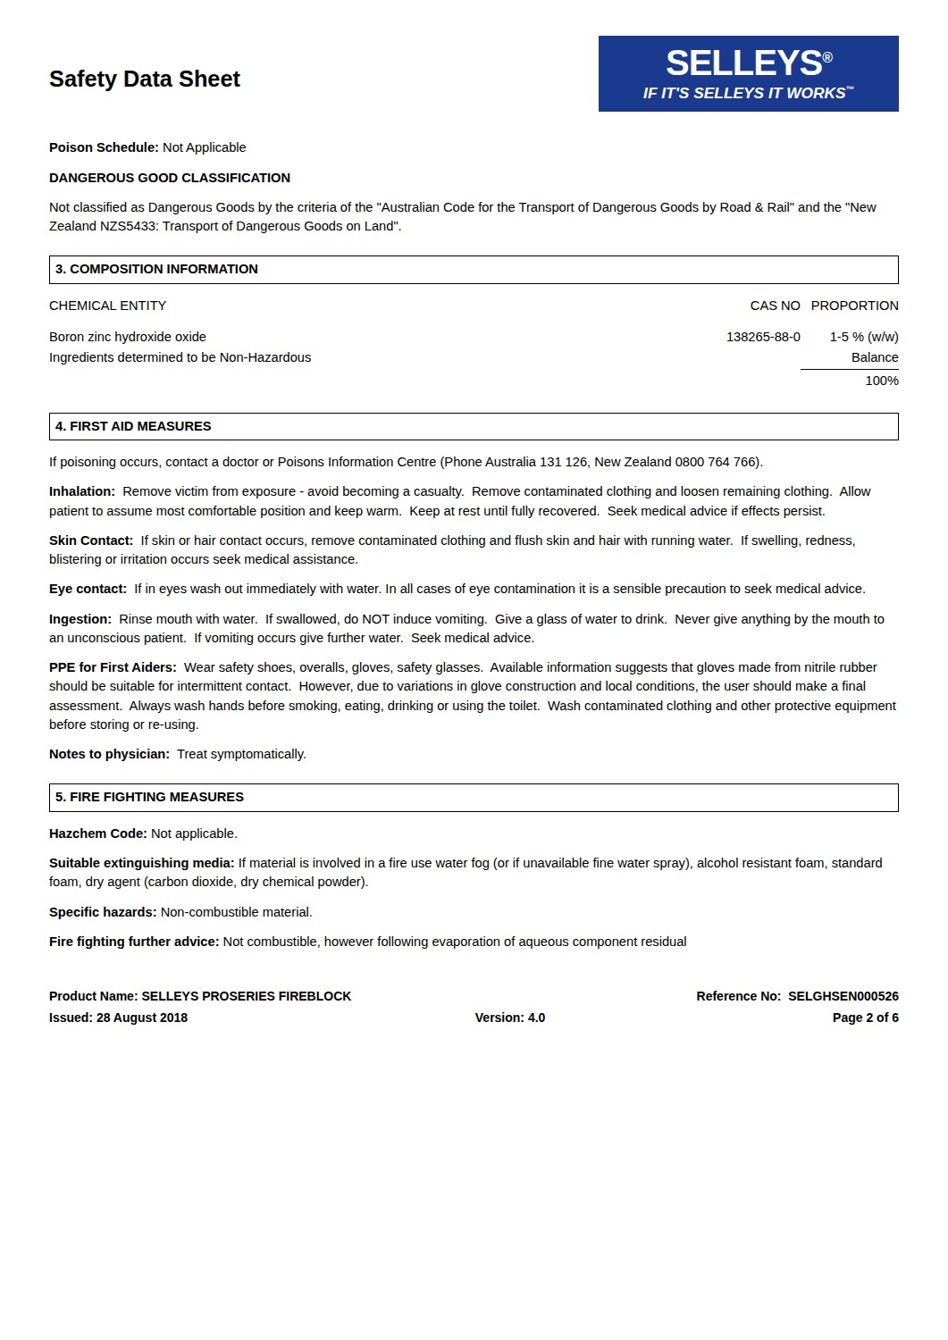Safety Data Sheet
SELLEYS®
IF IT'S SELLEYS IT WORKS™
Poison Schedule: Not Applicable
DANGEROUS GOOD CLASSIFICATION
Not classified as Dangerous Goods by the criteria of the "Australian Code for the Transport of Dangerous Goods by Road & Rail" and the "New Zealand NZS5433: Transport of Dangerous Goods on Land".
3. COMPOSITION INFORMATION
| CHEMICAL ENTITY | CAS NO | PROPORTION |
| --- | --- | --- |
| Boron zinc hydroxide oxide | 138265-88-0 | 1-5 % (w/w) |
| Ingredients determined to be Non-Hazardous | | Balance |
| | | 100% |
4. FIRST AID MEASURES
If poisoning occurs, contact a doctor or Poisons Information Centre (Phone Australia 131 126, New Zealand 0800 764 766).
Inhalation: Remove victim from exposure - avoid becoming a casualty. Remove contaminated clothing and loosen remaining clothing. Allow patient to assume most comfortable position and keep warm. Keep at rest until fully recovered. Seek medical advice if effects persist.
Skin Contact: If skin or hair contact occurs, remove contaminated clothing and flush skin and hair with running water. If swelling, redness, blistering or irritation occurs seek medical assistance.
Eye contact: If in eyes wash out immediately with water. In all cases of eye contamination it is a sensible precaution to seek medical advice.
Ingestion: Rinse mouth with water. If swallowed, do NOT induce vomiting. Give a glass of water to drink. Never give anything by the mouth to an unconscious patient. If vomiting occurs give further water. Seek medical advice.
PPE for First Aiders: Wear safety shoes, overalls, gloves, safety glasses. Available information suggests that gloves made from nitrile rubber should be suitable for intermittent contact. However, due to variations in glove construction and local conditions, the user should make a final assessment. Always wash hands before smoking, eating, drinking or using the toilet. Wash contaminated clothing and other protective equipment before storing or re-using.
Notes to physician: Treat symptomatically.
5. FIRE FIGHTING MEASURES
Hazchem Code: Not applicable.
Suitable extinguishing media: If material is involved in a fire use water fog (or if unavailable fine water spray), alcohol resistant foam, standard foam, dry agent (carbon dioxide, dry chemical powder).
Specific hazards: Non-combustible material.
Fire fighting further advice: Not combustible, however following evaporation of aqueous component residual
Product Name: SELLEYS PROSERIES FIREBLOCK
Reference No: SELGHSEN000526
Issued: 28 August 2018
Version: 4.0
Page 2 of 6